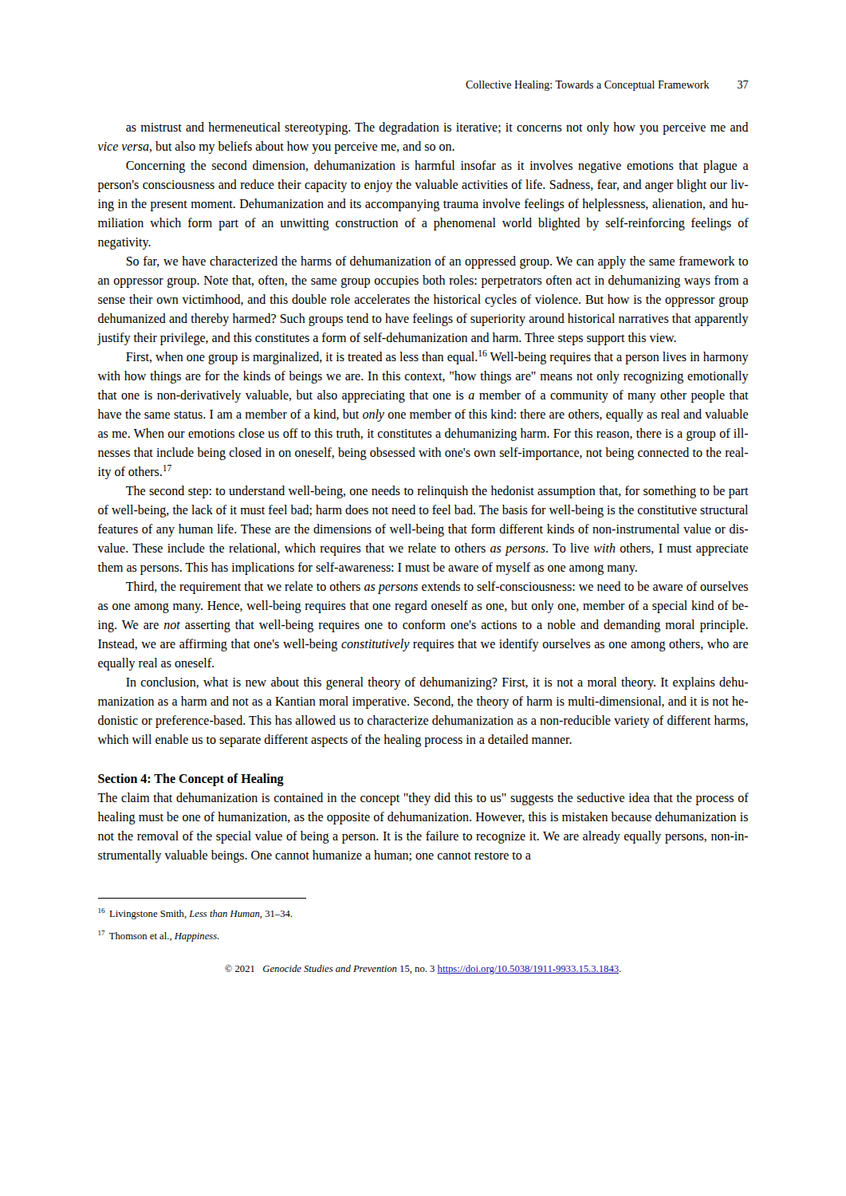Collective Healing: Towards a Conceptual Framework 37
as mistrust and hermeneutical stereotyping. The degradation is iterative; it concerns not only how you perceive me and vice versa, but also my beliefs about how you perceive me, and so on.
Concerning the second dimension, dehumanization is harmful insofar as it involves negative emotions that plague a person's consciousness and reduce their capacity to enjoy the valuable activities of life. Sadness, fear, and anger blight our living in the present moment. Dehumanization and its accompanying trauma involve feelings of helplessness, alienation, and humiliation which form part of an unwitting construction of a phenomenal world blighted by self-reinforcing feelings of negativity.
So far, we have characterized the harms of dehumanization of an oppressed group. We can apply the same framework to an oppressor group. Note that, often, the same group occupies both roles: perpetrators often act in dehumanizing ways from a sense their own victimhood, and this double role accelerates the historical cycles of violence. But how is the oppressor group dehumanized and thereby harmed? Such groups tend to have feelings of superiority around historical narratives that apparently justify their privilege, and this constitutes a form of self-dehumanization and harm. Three steps support this view.
First, when one group is marginalized, it is treated as less than equal.16 Well-being requires that a person lives in harmony with how things are for the kinds of beings we are. In this context, "how things are" means not only recognizing emotionally that one is non-derivatively valuable, but also appreciating that one is a member of a community of many other people that have the same status. I am a member of a kind, but only one member of this kind: there are others, equally as real and valuable as me. When our emotions close us off to this truth, it constitutes a dehumanizing harm. For this reason, there is a group of illnesses that include being closed in on oneself, being obsessed with one's own self-importance, not being connected to the reality of others.17
The second step: to understand well-being, one needs to relinquish the hedonist assumption that, for something to be part of well-being, the lack of it must feel bad; harm does not need to feel bad. The basis for well-being is the constitutive structural features of any human life. These are the dimensions of well-being that form different kinds of non-instrumental value or disvalue. These include the relational, which requires that we relate to others as persons. To live with others, I must appreciate them as persons. This has implications for self-awareness: I must be aware of myself as one among many.
Third, the requirement that we relate to others as persons extends to self-consciousness: we need to be aware of ourselves as one among many. Hence, well-being requires that one regard oneself as one, but only one, member of a special kind of being. We are not asserting that well-being requires one to conform one's actions to a noble and demanding moral principle. Instead, we are affirming that one's well-being constitutively requires that we identify ourselves as one among others, who are equally real as oneself.
In conclusion, what is new about this general theory of dehumanizing? First, it is not a moral theory. It explains dehumanization as a harm and not as a Kantian moral imperative. Second, the theory of harm is multi-dimensional, and it is not hedonistic or preference-based. This has allowed us to characterize dehumanization as a non-reducible variety of different harms, which will enable us to separate different aspects of the healing process in a detailed manner.
Section 4: The Concept of Healing
The claim that dehumanization is contained in the concept "they did this to us" suggests the seductive idea that the process of healing must be one of humanization, as the opposite of dehumanization. However, this is mistaken because dehumanization is not the removal of the special value of being a person. It is the failure to recognize it. We are already equally persons, non-instrumentally valuable beings. One cannot humanize a human; one cannot restore to a
16 Livingstone Smith, Less than Human, 31–34.
17 Thomson et al., Happiness.
© 2021 Genocide Studies and Prevention 15, no. 3 https://doi.org/10.5038/1911-9933.15.3.1843.